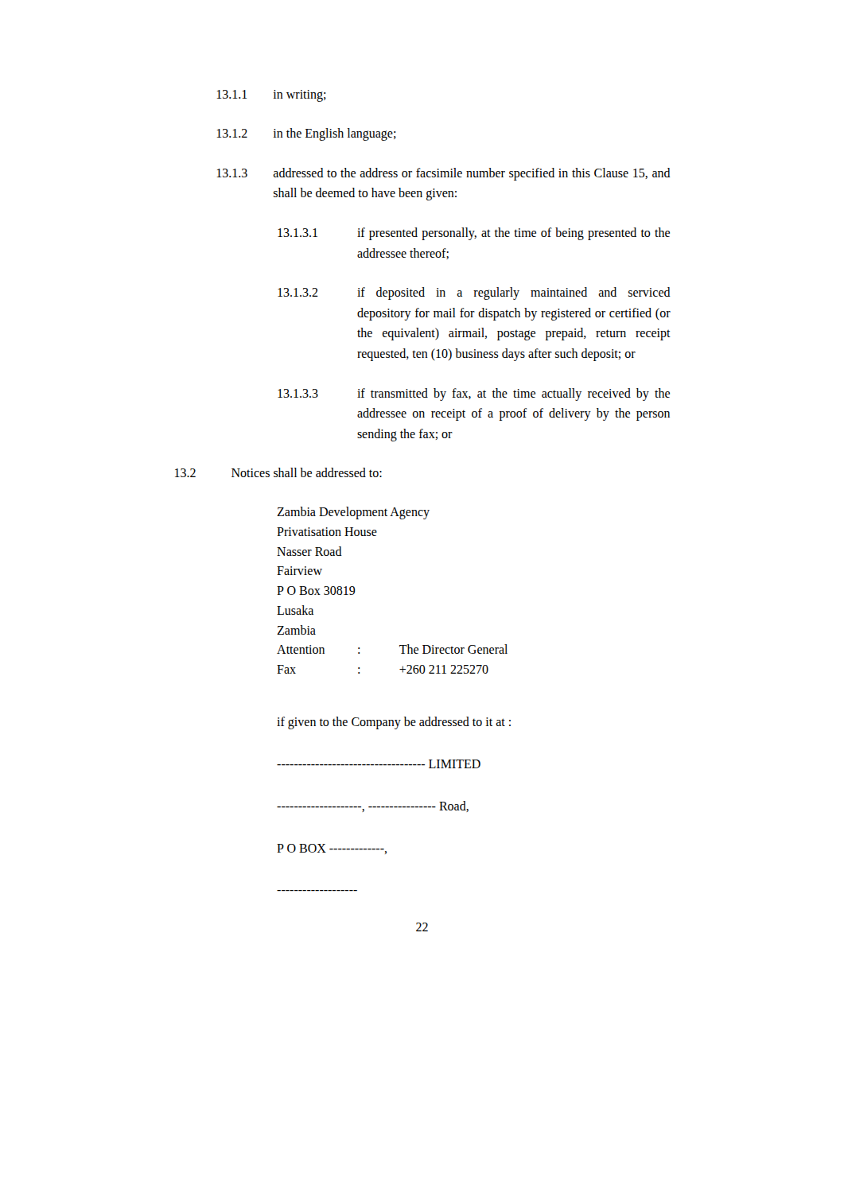13.1.1
in writing;
13.1.2
in the English language;
13.1.3
addressed to the address or facsimile number specified in this Clause 15, and shall be deemed to have been given:
13.1.3.1
if presented personally, at the time of being presented to the addressee thereof;
13.1.3.2
if deposited in a regularly maintained and serviced depository for mail for dispatch by registered or certified (or the equivalent) airmail, postage prepaid, return receipt requested, ten (10) business days after such deposit; or
13.1.3.3
if transmitted by fax, at the time actually received by the addressee on receipt of a proof of delivery by the person sending the fax; or
13.2
Notices shall be addressed to:
Zambia Development Agency
Privatisation House
Nasser Road
Fairview
P O Box 30819
Lusaka
Zambia
Attention
:
The Director General
Fax
:
+260 211 225270
if given to the Company be addressed to it at :
----------------------------------- LIMITED
--------------------, ---------------- Road,
P O BOX -------------,
-------------------
22